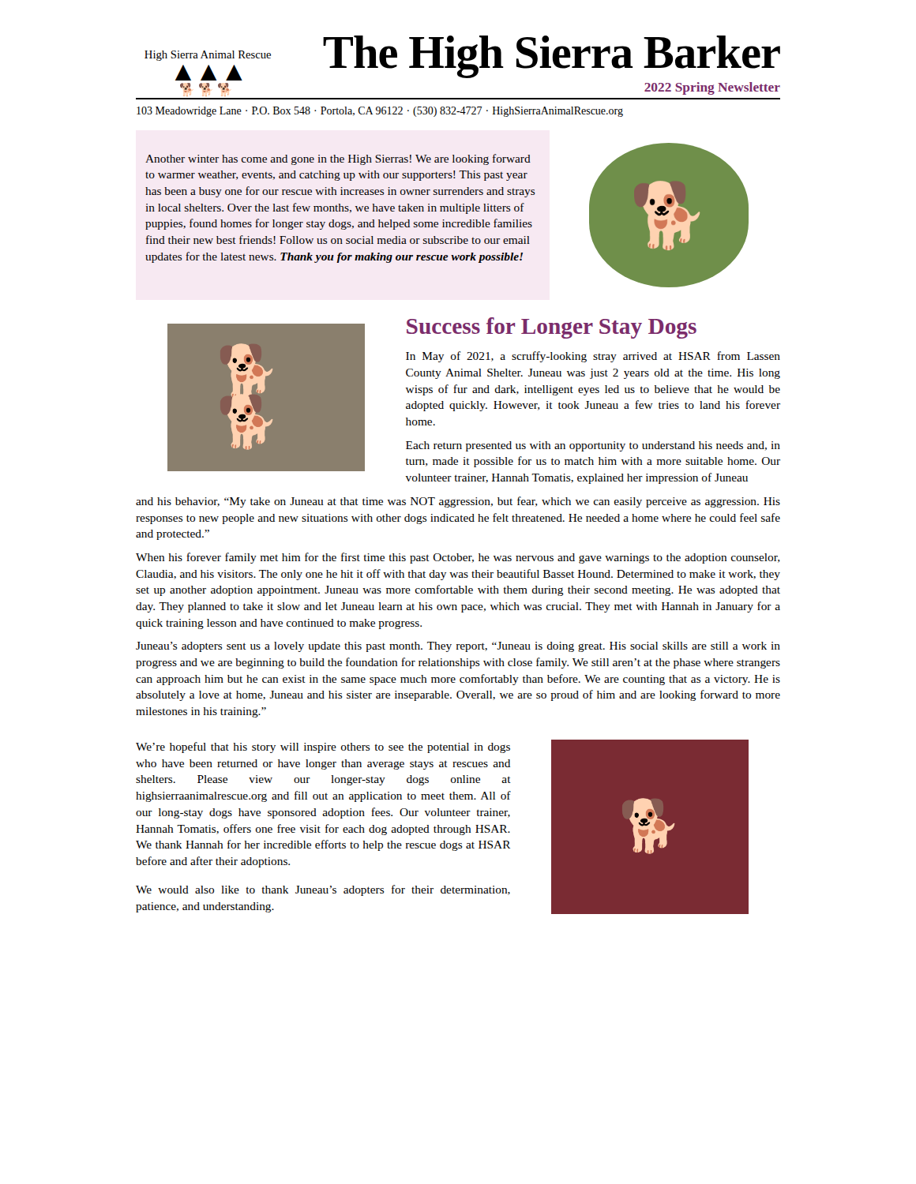High Sierra Animal Rescue ▲▲▲ 🐕🐕🐕
The High Sierra Barker
2022 Spring Newsletter
103 Meadowridge Lane·P.O. Box 548·Portola, CA 96122·(530) 832-4727·HighSierraAnimalRescue.org
Another winter has come and gone in the High Sierras! We are looking forward to warmer weather, events, and catching up with our supporters! This past year has been a busy one for our rescue with increases in owner surrenders and strays in local shelters. Over the last few months, we have taken in multiple litters of puppies, found homes for longer stay dogs, and helped some incredible families find their new best friends! Follow us on social media or subscribe to our email updates for the latest news. Thank you for making our rescue work possible!
🐕
A scruffy tan terrier standing on green grass.
🐕🐕
A Basset Hound and a white scruffy dog side by side indoors.
Success for Longer Stay Dogs
In May of 2021, a scruffy-looking stray arrived at HSAR from Lassen County Animal Shelter. Juneau was just 2 years old at the time. His long wisps of fur and dark, intelligent eyes led us to believe that he would be adopted quickly. However, it took Juneau a few tries to land his forever home.
Each return presented us with an opportunity to understand his needs and, in turn, made it possible for us to match him with a more suitable home. Our volunteer trainer, Hannah Tomatis, explained her impression of Juneau
and his behavior, “My take on Juneau at that time was NOT aggression, but fear, which we can easily perceive as aggression. His responses to new people and new situations with other dogs indicated he felt threatened. He needed a home where he could feel safe and protected.”
When his forever family met him for the first time this past October, he was nervous and gave warnings to the adoption counselor, Claudia, and his visitors. The only one he hit it off with that day was their beautiful Basset Hound. Determined to make it work, they set up another adoption appointment. Juneau was more comfortable with them during their second meeting. He was adopted that day. They planned to take it slow and let Juneau learn at his own pace, which was crucial. They met with Hannah in January for a quick training lesson and have continued to make progress.
Juneau’s adopters sent us a lovely update this past month. They report, “Juneau is doing great. His social skills are still a work in progress and we are beginning to build the foundation for relationships with close family. We still aren’t at the phase where strangers can approach him but he can exist in the same space much more comfortably than before. We are counting that as a victory. He is absolutely a love at home, Juneau and his sister are inseparable. Overall, we are so proud of him and are looking forward to more milestones in his training.”
We’re hopeful that his story will inspire others to see the potential in dogs who have been returned or have longer than average stays at rescues and shelters. Please view our longer-stay dogs online at highsierraanimalrescue.org and fill out an application to meet them. All of our long-stay dogs have sponsored adoption fees. Our volunteer trainer, Hannah Tomatis, offers one free visit for each dog adopted through HSAR. We thank Hannah for her incredible efforts to help the rescue dogs at HSAR before and after their adoptions.
We would also like to thank Juneau’s adopters for their determination, patience, and understanding.
🐕
A white shaggy dog resting its head on a red and white checkered pillow.